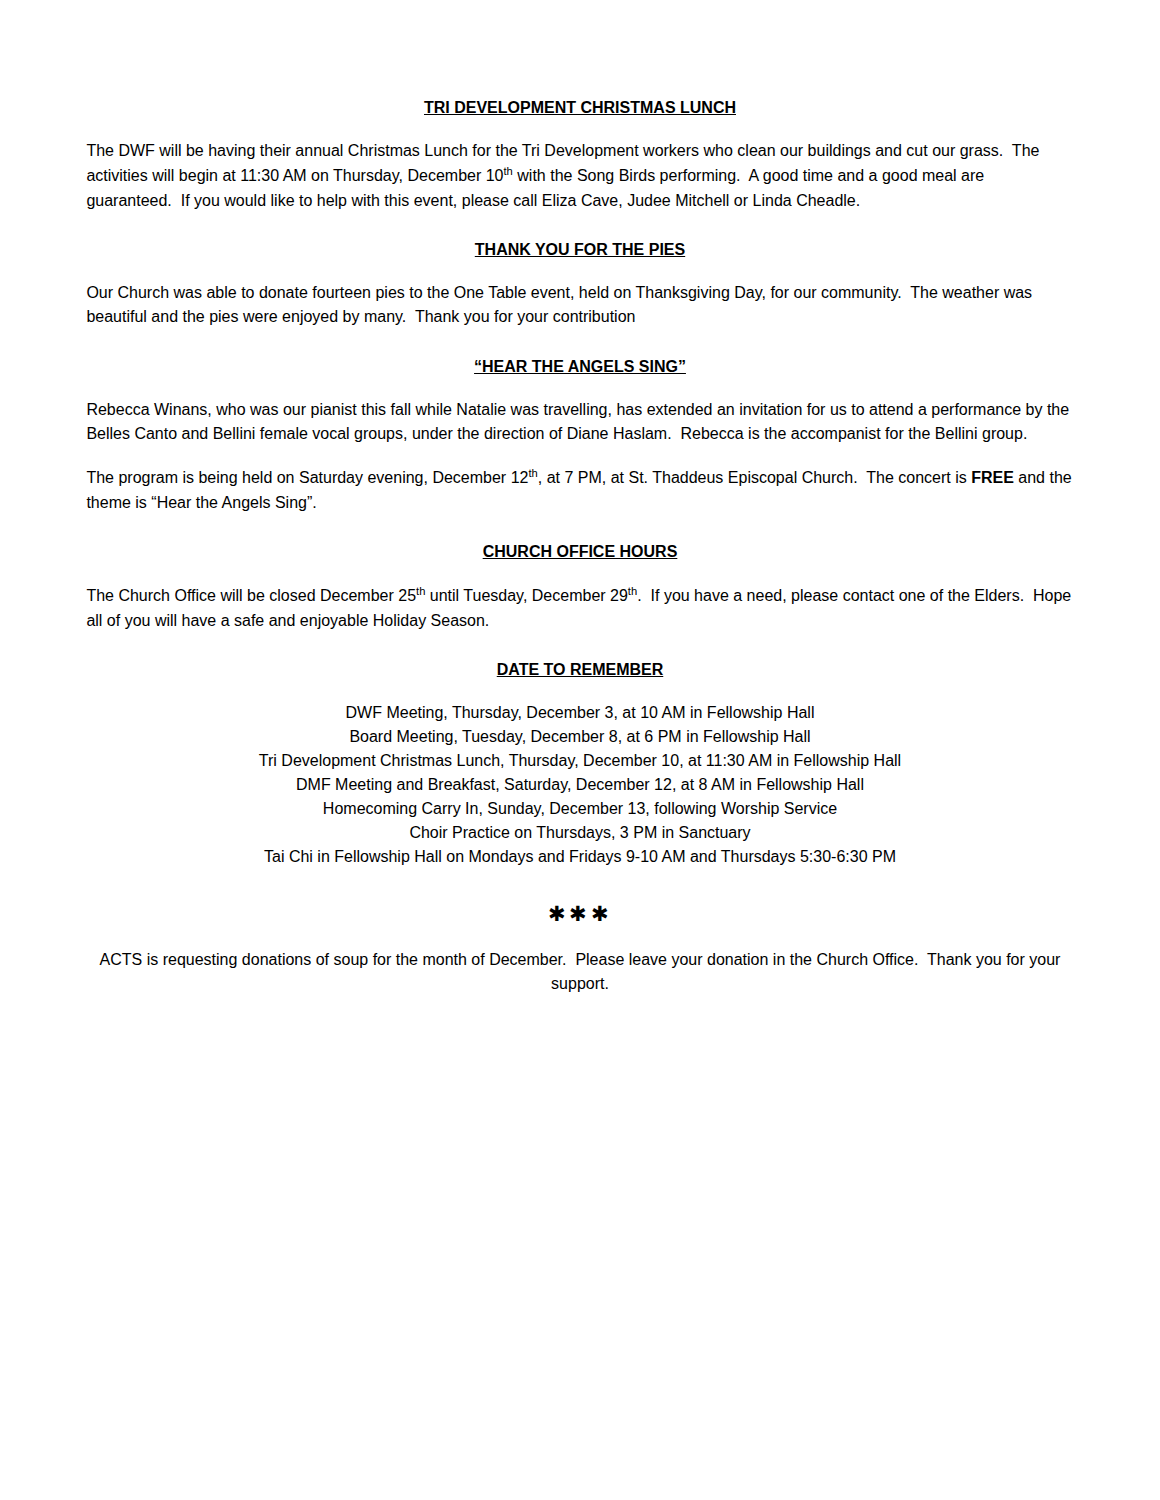Tri Development Christmas Lunch
The DWF will be having their annual Christmas Lunch for the Tri Development workers who clean our buildings and cut our grass. The activities will begin at 11:30 AM on Thursday, December 10th with the Song Birds performing. A good time and a good meal are guaranteed. If you would like to help with this event, please call Eliza Cave, Judee Mitchell or Linda Cheadle.
Thank You for the Pies
Our Church was able to donate fourteen pies to the One Table event, held on Thanksgiving Day, for our community. The weather was beautiful and the pies were enjoyed by many. Thank you for your contribution
“Hear the Angels Sing”
Rebecca Winans, who was our pianist this fall while Natalie was travelling, has extended an invitation for us to attend a performance by the Belles Canto and Bellini female vocal groups, under the direction of Diane Haslam. Rebecca is the accompanist for the Bellini group.
The program is being held on Saturday evening, December 12th, at 7 PM, at St. Thaddeus Episcopal Church. The concert is FREE and the theme is “Hear the Angels Sing”.
Church Office Hours
The Church Office will be closed December 25th until Tuesday, December 29th. If you have a need, please contact one of the Elders. Hope all of you will have a safe and enjoyable Holiday Season.
Date to Remember
DWF Meeting, Thursday, December 3, at 10 AM in Fellowship Hall
Board Meeting, Tuesday, December 8, at 6 PM in Fellowship Hall
Tri Development Christmas Lunch, Thursday, December 10, at 11:30 AM in Fellowship Hall
DMF Meeting and Breakfast, Saturday, December 12, at 8 AM in Fellowship Hall
Homecoming Carry In, Sunday, December 13, following Worship Service
Choir Practice on Thursdays, 3 PM in Sanctuary
Tai Chi in Fellowship Hall on Mondays and Fridays 9-10 AM and Thursdays 5:30-6:30 PM
✱✱✱
ACTS is requesting donations of soup for the month of December. Please leave your donation in the Church Office. Thank you for your support.